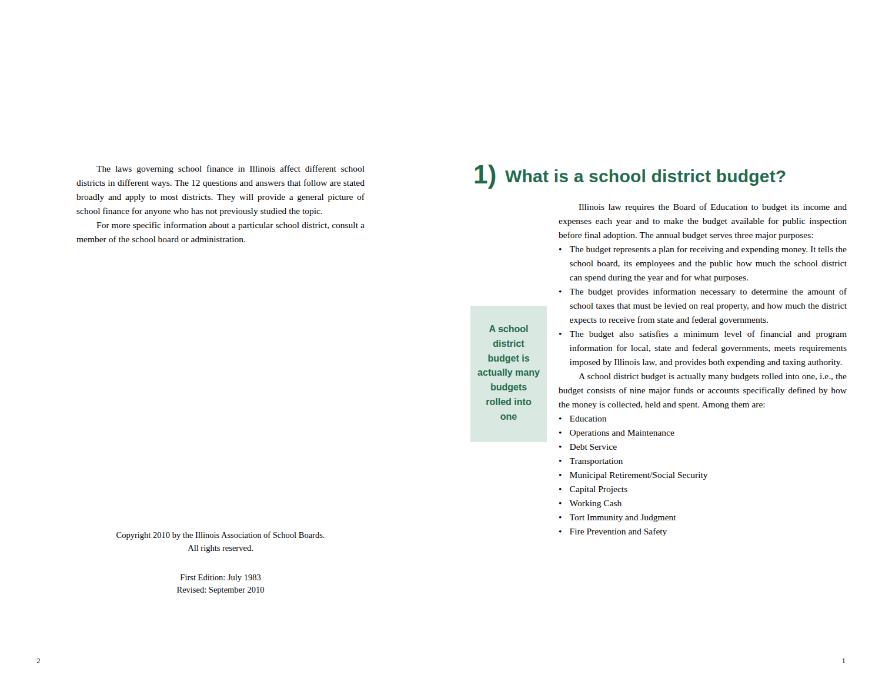The laws governing school finance in Illinois affect different school districts in different ways. The 12 questions and answers that follow are stated broadly and apply to most districts. They will provide a general picture of school finance for anyone who has not previously studied the topic.
For more specific information about a particular school district, consult a member of the school board or administration.
Copyright 2010 by the Illinois Association of School Boards.
All rights reserved.
First Edition: July 1983
Revised: September 2010
2
1) What is a school district budget?
A school district budget is actually many budgets rolled into one
Illinois law requires the Board of Education to budget its income and expenses each year and to make the budget available for public inspection before final adoption. The annual budget serves three major purposes:
The budget represents a plan for receiving and expending money. It tells the school board, its employees and the public how much the school district can spend during the year and for what purposes.
The budget provides information necessary to determine the amount of school taxes that must be levied on real property, and how much the district expects to receive from state and federal governments.
The budget also satisfies a minimum level of financial and program information for local, state and federal governments, meets requirements imposed by Illinois law, and provides both expending and taxing authority.
A school district budget is actually many budgets rolled into one, i.e., the budget consists of nine major funds or accounts specifically defined by how the money is collected, held and spent. Among them are:
Education
Operations and Maintenance
Debt Service
Transportation
Municipal Retirement/Social Security
Capital Projects
Working Cash
Tort Immunity and Judgment
Fire Prevention and Safety
1